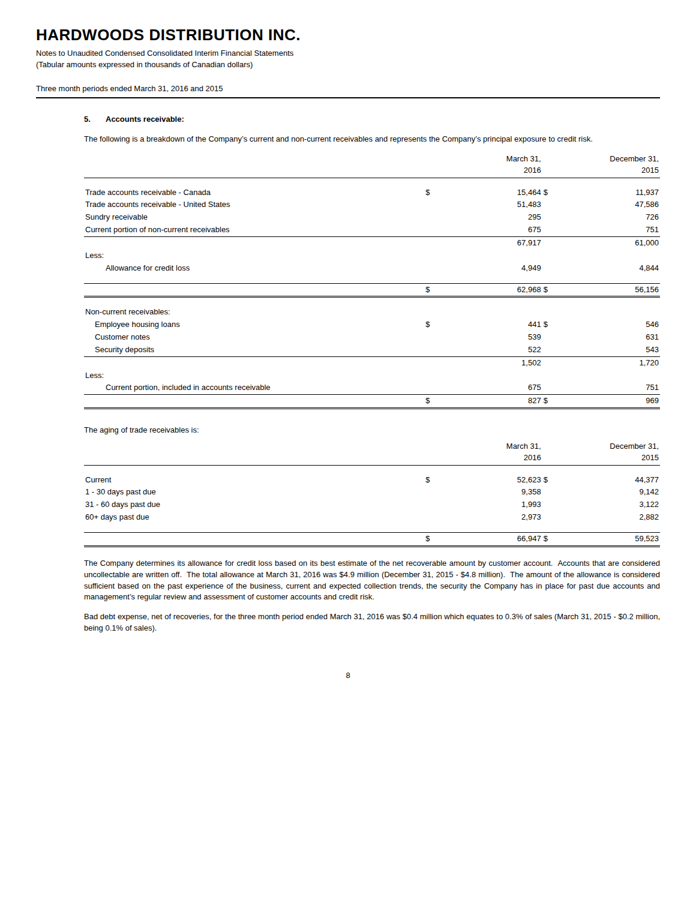HARDWOODS DISTRIBUTION INC.
Notes to Unaudited Condensed Consolidated Interim Financial Statements
(Tabular amounts expressed in thousands of Canadian dollars)
Three month periods ended March 31, 2016 and 2015
5.
Accounts receivable:
The following is a breakdown of the Company’s current and non-current receivables and represents the Company’s principal exposure to credit risk.
| | March 31, 2016 | December 31, 2015 |
| --- | --- | --- |
| Trade accounts receivable - Canada | $ | 15,464 | $ | 11,937 |
| Trade accounts receivable - United States | | 51,483 | | 47,586 |
| Sundry receivable | | 295 | | 726 |
| Current portion of non-current receivables | | 675 | | 751 |
| | | 67,917 | | 61,000 |
| Less: | | | | |
| Allowance for credit loss | | 4,949 | | 4,844 |
| | $ | 62,968 | $ | 56,156 |
| Non-current receivables: | | | | |
| Employee housing loans | $ | 441 | $ | 546 |
| Customer notes | | 539 | | 631 |
| Security deposits | | 522 | | 543 |
| | | 1,502 | | 1,720 |
| Less: | | | | |
| Current portion, included in accounts receivable | | 675 | | 751 |
| | $ | 827 | $ | 969 |
The aging of trade receivables is:
| | March 31, 2016 | December 31, 2015 |
| --- | --- | --- |
| Current | $ | 52,623 | $ | 44,377 |
| 1 - 30 days past due | | 9,358 | | 9,142 |
| 31 - 60 days past due | | 1,993 | | 3,122 |
| 60+ days past due | | 2,973 | | 2,882 |
| | $ | 66,947 | $ | 59,523 |
The Company determines its allowance for credit loss based on its best estimate of the net recoverable amount by customer account. Accounts that are considered uncollectable are written off. The total allowance at March 31, 2016 was $4.9 million (December 31, 2015 - $4.8 million). The amount of the allowance is considered sufficient based on the past experience of the business, current and expected collection trends, the security the Company has in place for past due accounts and management’s regular review and assessment of customer accounts and credit risk.
Bad debt expense, net of recoveries, for the three month period ended March 31, 2016 was $0.4 million which equates to 0.3% of sales (March 31, 2015 - $0.2 million, being 0.1% of sales).
8